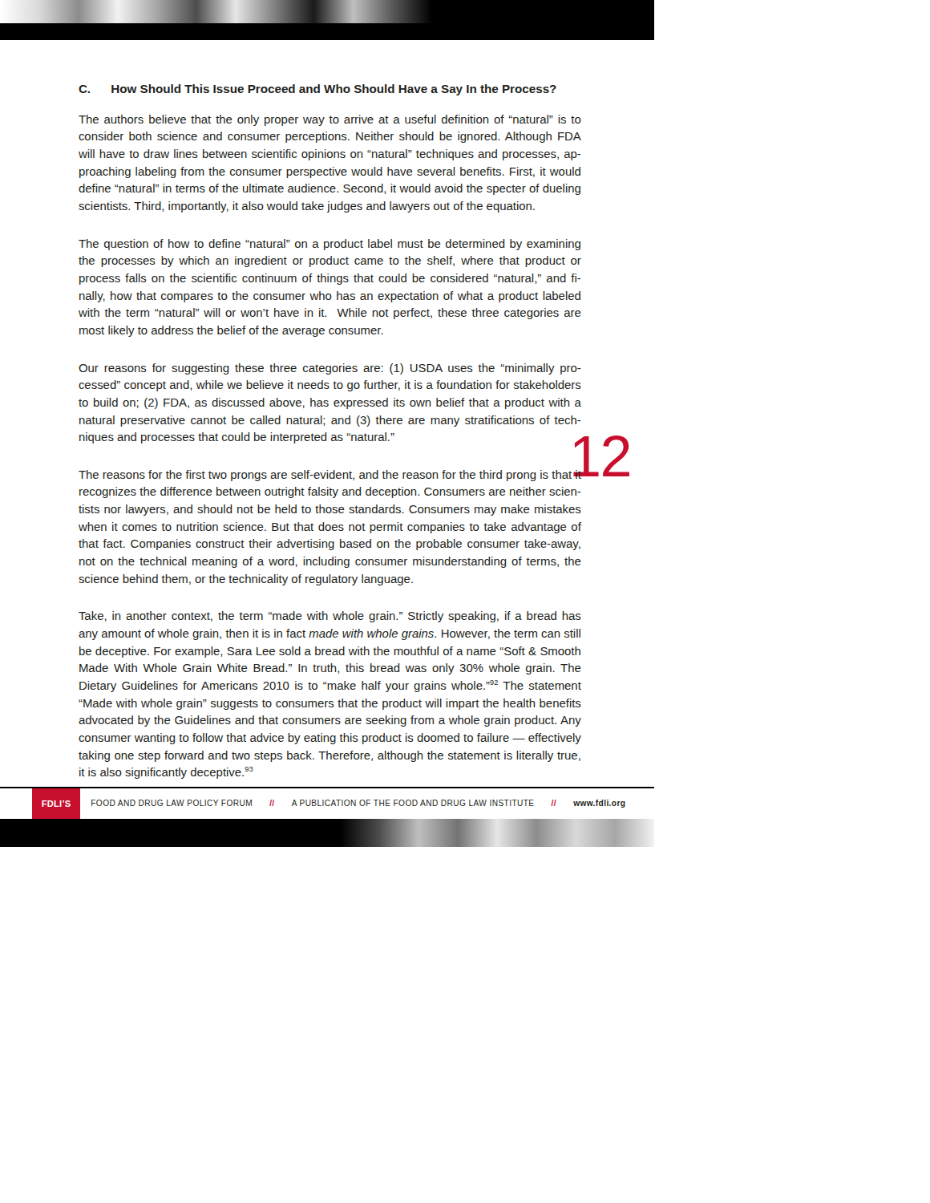12
C. How Should This Issue Proceed and Who Should Have a Say In the Process?
The authors believe that the only proper way to arrive at a useful definition of “natural” is to consider both science and consumer perceptions. Neither should be ignored. Although FDA will have to draw lines between scientific opinions on “natural” techniques and processes, approaching labeling from the consumer perspective would have several benefits. First, it would define “natural” in terms of the ultimate audience. Second, it would avoid the specter of dueling scientists. Third, importantly, it also would take judges and lawyers out of the equation.
The question of how to define “natural” on a product label must be determined by examining the processes by which an ingredient or product came to the shelf, where that product or process falls on the scientific continuum of things that could be considered “natural,” and finally, how that compares to the consumer who has an expectation of what a product labeled with the term “natural” will or won’t have in it. While not perfect, these three categories are most likely to address the belief of the average consumer.
Our reasons for suggesting these three categories are: (1) USDA uses the “minimally processed” concept and, while we believe it needs to go further, it is a foundation for stakeholders to build on; (2) FDA, as discussed above, has expressed its own belief that a product with a natural preservative cannot be called natural; and (3) there are many stratifications of techniques and processes that could be interpreted as “natural.”
The reasons for the first two prongs are self-evident, and the reason for the third prong is that it recognizes the difference between outright falsity and deception. Consumers are neither scientists nor lawyers, and should not be held to those standards. Consumers may make mistakes when it comes to nutrition science. But that does not permit companies to take advantage of that fact. Companies construct their advertising based on the probable consumer take-away, not on the technical meaning of a word, including consumer misunderstanding of terms, the science behind them, or the technicality of regulatory language.
Take, in another context, the term “made with whole grain.” Strictly speaking, if a bread has any amount of whole grain, then it is in fact made with whole grains. However, the term can still be deceptive. For example, Sara Lee sold a bread with the mouthful of a name “Soft & Smooth Made With Whole Grain White Bread.” In truth, this bread was only 30% whole grain. The Dietary Guidelines for Americans 2010 is to “make half your grains whole.”92 The statement “Made with whole grain” suggests to consumers that the product will impart the health benefits advocated by the Guidelines and that consumers are seeking from a whole grain product. Any consumer wanting to follow that advice by eating this product is doomed to failure — effectively taking one step forward and two steps back. Therefore, although the statement is literally true, it is also significantly deceptive.93
Thus, any effort at defining “natural” must examine the science and consider consumer perceptions in order to make sure that the perceived benefits of buying a product with a certain term or label is received.
Because FDA has been historically, and very clearly, hesitant (really, unwilling) to proceed with a rulemaking to develop a comprehensive definition of “natural” on its own and because this issue must not be allowed to wither on the vine, one viable choice would be for the various interested parties to come together with the goal of arriving at an agreed-upon definition of natural that could be proffered to FDA as a negotiated rule.
The concept of negotiated rulemaking is embodied in the Administrative Procedures Act.94 A USDA publication summarizes the general process well:
FDLI’S
FOOD AND DRUG LAW POLICY FORUM // A PUBLICATION OF THE FOOD AND DRUG LAW INSTITUTE // www.fdli.org